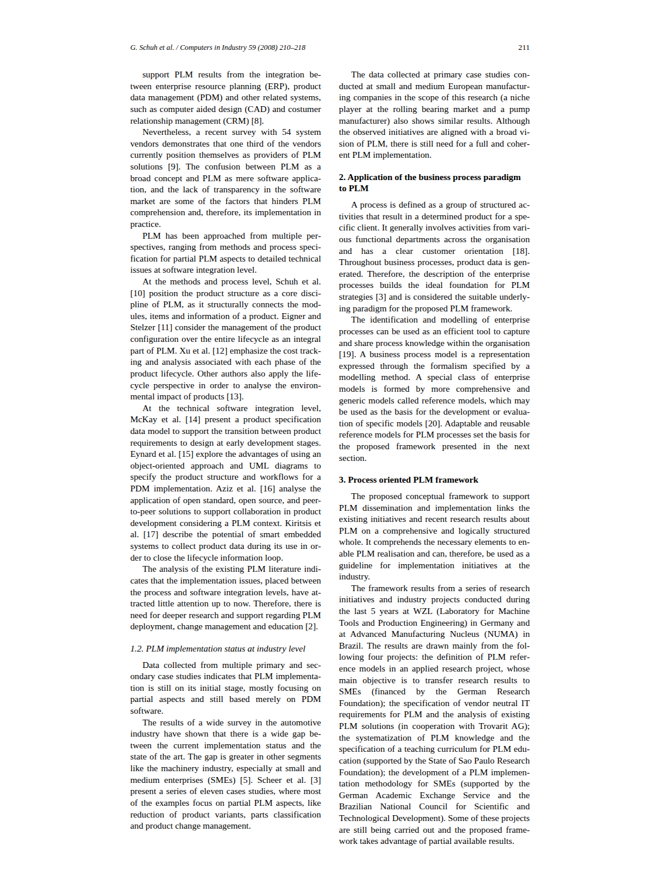G. Schuh et al. / Computers in Industry 59 (2008) 210–218 211
support PLM results from the integration between enterprise resource planning (ERP), product data management (PDM) and other related systems, such as computer aided design (CAD) and costumer relationship management (CRM) [8].
Nevertheless, a recent survey with 54 system vendors demonstrates that one third of the vendors currently position themselves as providers of PLM solutions [9]. The confusion between PLM as a broad concept and PLM as mere software application, and the lack of transparency in the software market are some of the factors that hinders PLM comprehension and, therefore, its implementation in practice.
PLM has been approached from multiple perspectives, ranging from methods and process specification for partial PLM aspects to detailed technical issues at software integration level.
At the methods and process level, Schuh et al. [10] position the product structure as a core discipline of PLM, as it structurally connects the modules, items and information of a product. Eigner and Stelzer [11] consider the management of the product configuration over the entire lifecycle as an integral part of PLM. Xu et al. [12] emphasize the cost tracking and analysis associated with each phase of the product lifecycle. Other authors also apply the lifecycle perspective in order to analyse the environmental impact of products [13].
At the technical software integration level, McKay et al. [14] present a product specification data model to support the transition between product requirements to design at early development stages. Eynard et al. [15] explore the advantages of using an object-oriented approach and UML diagrams to specify the product structure and workflows for a PDM implementation. Aziz et al. [16] analyse the application of open standard, open source, and peer-to-peer solutions to support collaboration in product development considering a PLM context. Kiritsis et al. [17] describe the potential of smart embedded systems to collect product data during its use in order to close the lifecycle information loop.
The analysis of the existing PLM literature indicates that the implementation issues, placed between the process and software integration levels, have attracted little attention up to now. Therefore, there is need for deeper research and support regarding PLM deployment, change management and education [2].
1.2. PLM implementation status at industry level
Data collected from multiple primary and secondary case studies indicates that PLM implementation is still on its initial stage, mostly focusing on partial aspects and still based merely on PDM software.
The results of a wide survey in the automotive industry have shown that there is a wide gap between the current implementation status and the state of the art. The gap is greater in other segments like the machinery industry, especially at small and medium enterprises (SMEs) [5]. Scheer et al. [3] present a series of eleven cases studies, where most of the examples focus on partial PLM aspects, like reduction of product variants, parts classification and product change management.
The data collected at primary case studies conducted at small and medium European manufacturing companies in the scope of this research (a niche player at the rolling bearing market and a pump manufacturer) also shows similar results. Although the observed initiatives are aligned with a broad vision of PLM, there is still need for a full and coherent PLM implementation.
2. Application of the business process paradigm to PLM
A process is defined as a group of structured activities that result in a determined product for a specific client. It generally involves activities from various functional departments across the organisation and has a clear customer orientation [18]. Throughout business processes, product data is generated. Therefore, the description of the enterprise processes builds the ideal foundation for PLM strategies [3] and is considered the suitable underlying paradigm for the proposed PLM framework.
The identification and modelling of enterprise processes can be used as an efficient tool to capture and share process knowledge within the organisation [19]. A business process model is a representation expressed through the formalism specified by a modelling method. A special class of enterprise models is formed by more comprehensive and generic models called reference models, which may be used as the basis for the development or evaluation of specific models [20]. Adaptable and reusable reference models for PLM processes set the basis for the proposed framework presented in the next section.
3. Process oriented PLM framework
The proposed conceptual framework to support PLM dissemination and implementation links the existing initiatives and recent research results about PLM on a comprehensive and logically structured whole. It comprehends the necessary elements to enable PLM realisation and can, therefore, be used as a guideline for implementation initiatives at the industry.
The framework results from a series of research initiatives and industry projects conducted during the last 5 years at WZL (Laboratory for Machine Tools and Production Engineering) in Germany and at Advanced Manufacturing Nucleus (NUMA) in Brazil. The results are drawn mainly from the following four projects: the definition of PLM reference models in an applied research project, whose main objective is to transfer research results to SMEs (financed by the German Research Foundation); the specification of vendor neutral IT requirements for PLM and the analysis of existing PLM solutions (in cooperation with Trovarit AG); the systematization of PLM knowledge and the specification of a teaching curriculum for PLM education (supported by the State of Sao Paulo Research Foundation); the development of a PLM implementation methodology for SMEs (supported by the German Academic Exchange Service and the Brazilian National Council for Scientific and Technological Development). Some of these projects are still being carried out and the proposed framework takes advantage of partial available results.